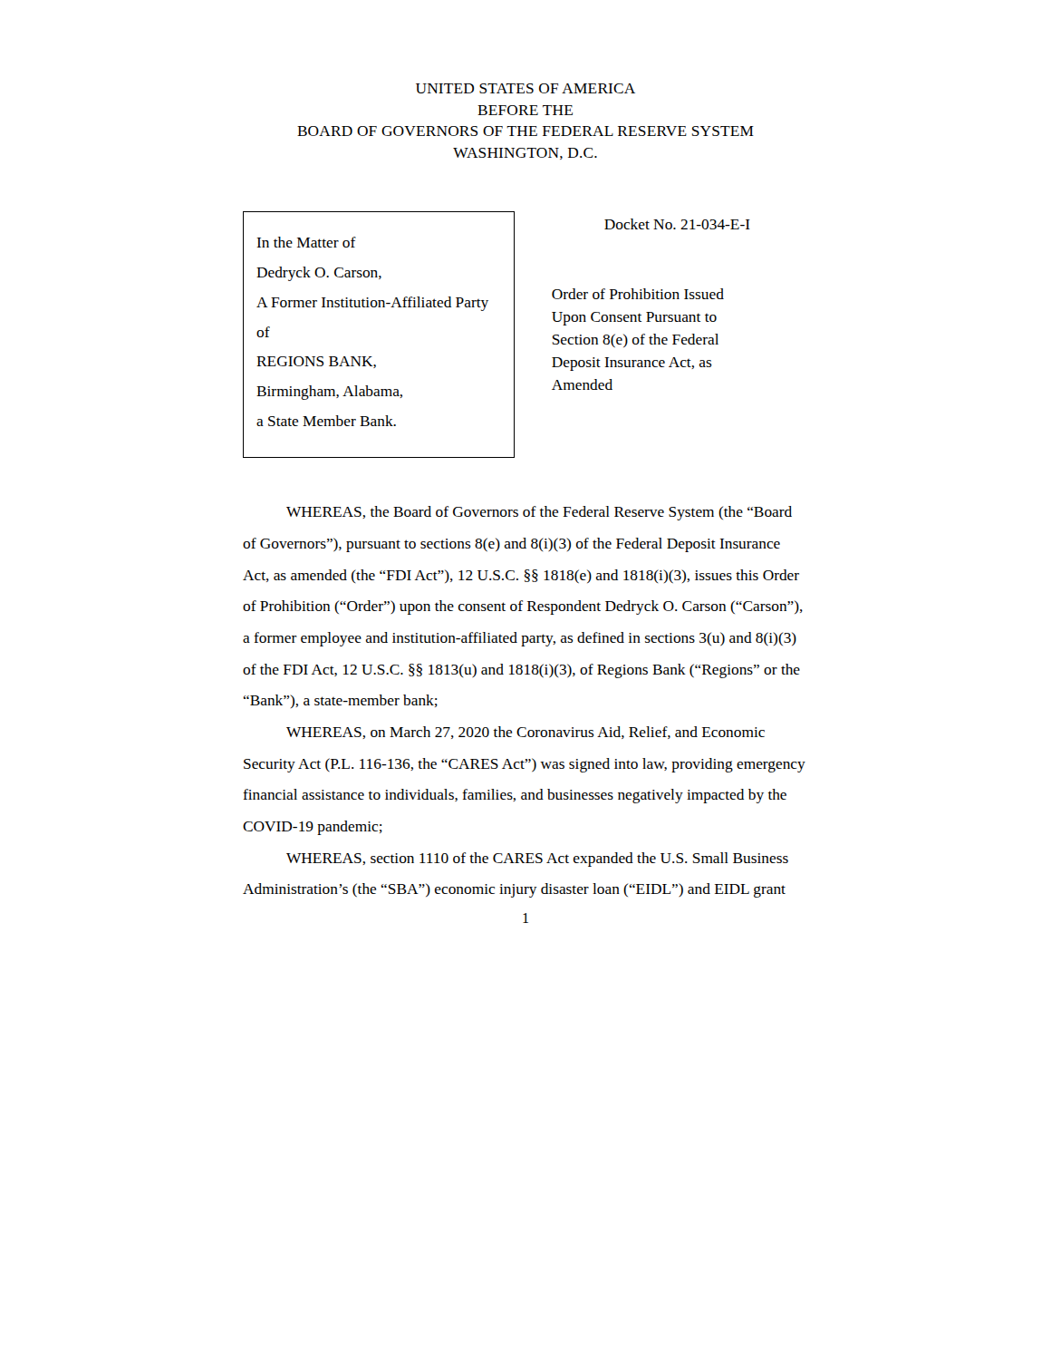UNITED STATES OF AMERICA
BEFORE THE
BOARD OF GOVERNORS OF THE FEDERAL RESERVE SYSTEM
WASHINGTON, D.C.
| In the Matter of Dedryck O. Carson, A Former Institution-Affiliated Party of REGIONS BANK, Birmingham, Alabama, a State Member Bank. | | Docket No. 21-034-E-I Order of Prohibition Issued Upon Consent Pursuant to Section 8(e) of the Federal Deposit Insurance Act, as Amended |
WHEREAS, the Board of Governors of the Federal Reserve System (the “Board of Governors”), pursuant to sections 8(e) and 8(i)(3) of the Federal Deposit Insurance Act, as amended (the “FDI Act”), 12 U.S.C. §§ 1818(e) and 1818(i)(3), issues this Order of Prohibition (“Order”) upon the consent of Respondent Dedryck O. Carson (“Carson”), a former employee and institution-affiliated party, as defined in sections 3(u) and 8(i)(3) of the FDI Act, 12 U.S.C. §§ 1813(u) and 1818(i)(3), of Regions Bank (“Regions” or the “Bank”), a state-member bank;
WHEREAS, on March 27, 2020 the Coronavirus Aid, Relief, and Economic Security Act (P.L. 116-136, the “CARES Act”) was signed into law, providing emergency financial assistance to individuals, families, and businesses negatively impacted by the COVID-19 pandemic;
WHEREAS, section 1110 of the CARES Act expanded the U.S. Small Business Administration’s (the “SBA”) economic injury disaster loan (“EIDL”) and EIDL grant
1